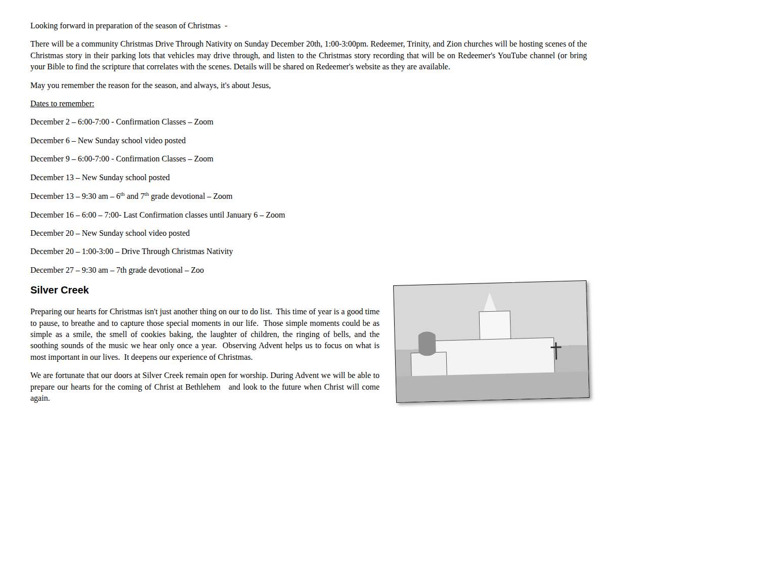Looking forward in preparation of the season of Christmas -
There will be a community Christmas Drive Through Nativity on Sunday December 20th, 1:00-3:00pm. Redeemer, Trinity, and Zion churches will be hosting scenes of the Christmas story in their parking lots that vehicles may drive through, and listen to the Christmas story recording that will be on Redeemer's YouTube channel (or bring your Bible to find the scripture that correlates with the scenes. Details will be shared on Redeemer's website as they are available.
May you remember the reason for the season, and always, it's about Jesus,
Dates to remember:
December 2 – 6:00-7:00 - Confirmation Classes – Zoom
December 6 – New Sunday school video posted
December 9 – 6:00-7:00 - Confirmation Classes – Zoom
December 13 – New Sunday school posted
December 13 – 9:30 am – 6th and 7th grade devotional – Zoom
December 16 – 6:00 – 7:00- Last Confirmation classes until January 6 – Zoom
December 20 – New Sunday school video posted
December 20 – 1:00-3:00 – Drive Through Christmas Nativity
December 27 – 9:30 am – 7th grade devotional – Zoo
Silver Creek
Preparing our hearts for Christmas isn't just another thing on our to do list. This time of year is a good time to pause, to breathe and to capture those special moments in our life. Those simple moments could be as simple as a smile, the smell of cookies baking, the laughter of children, the ringing of bells, and the soothing sounds of the music we hear only once a year. Observing Advent helps us to focus on what is most important in our lives. It deepens our experience of Christmas.
We are fortunate that our doors at Silver Creek remain open for worship. During Advent we will be able to prepare our hearts for the coming of Christ at Bethlehem and look to the future when Christ will come again.